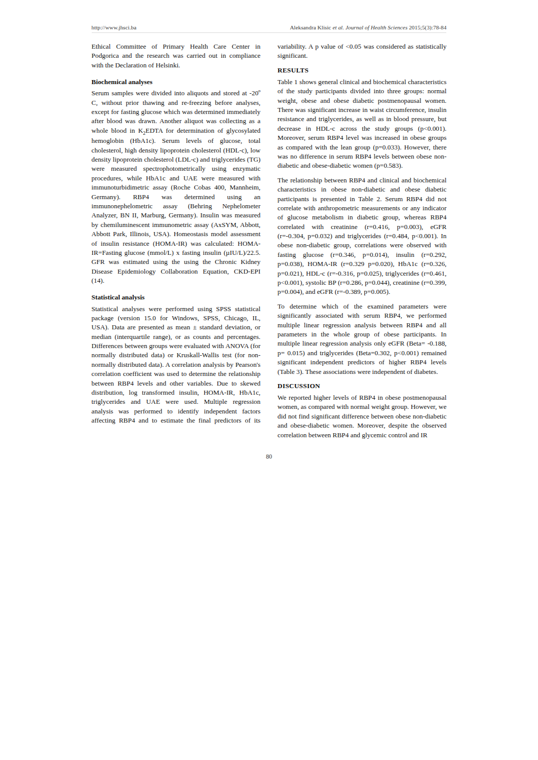http://www.jhsci.ba
Aleksandra Klisic et al. Journal of Health Sciences 2015;5(3):78-84
Ethical Committee of Primary Health Care Center in Podgorica and the research was carried out in compliance with the Declaration of Helsinki.
Biochemical analyses
Serum samples were divided into aliquots and stored at -20º C, without prior thawing and re-freezing before analyses, except for fasting glucose which was determined immediately after blood was drawn. Another aliquot was collecting as a whole blood in K2EDTA for determination of glycosylated hemoglobin (HbA1c). Serum levels of glucose, total cholesterol, high density lipoprotein cholesterol (HDL-c), low density lipoprotein cholesterol (LDL-c) and triglycerides (TG) were measured spectrophotometrically using enzymatic procedures, while HbA1c and UAE were measured with immunoturbidimetric assay (Roche Cobas 400, Mannheim, Germany). RBP4 was determined using an immunonephelometric assay (Behring Nephelometer Analyzer, BN II, Marburg, Germany). Insulin was measured by chemiluminescent immunometric assay (AxSYM, Abbott, Abbott Park, Illinois, USA). Homeostasis model assessment of insulin resistance (HOMA-IR) was calculated: HOMA-IR=Fasting glucose (mmol/L) x fasting insulin (µIU/L)/22.5. GFR was estimated using the using the Chronic Kidney Disease Epidemiology Collaboration Equation, CKD-EPI (14).
Statistical analysis
Statistical analyses were performed using SPSS statistical package (version 15.0 for Windows, SPSS, Chicago, IL, USA). Data are presented as mean ± standard deviation, or median (interquartile range), or as counts and percentages. Differences between groups were evaluated with ANOVA (for normally distributed data) or Kruskall-Wallis test (for non-normally distributed data). A correlation analysis by Pearson's correlation coefficient was used to determine the relationship between RBP4 levels and other variables. Due to skewed distribution, log transformed insulin, HOMA-IR, HbA1c, triglycerides and UAE were used. Multiple regression analysis was performed to identify independent factors affecting RBP4 and to estimate the final predictors of its variability. A p value of <0.05 was considered as statistically significant.
Results
Table 1 shows general clinical and biochemical characteristics of the study participants divided into three groups: normal weight, obese and obese diabetic postmenopausal women. There was significant increase in waist circumference, insulin resistance and triglycerides, as well as in blood pressure, but decrease in HDL-c across the study groups (p<0.001). Moreover, serum RBP4 level was increased in obese groups as compared with the lean group (p=0.033). However, there was no difference in serum RBP4 levels between obese non-diabetic and obese-diabetic women (p=0.583).
The relationship between RBP4 and clinical and biochemical characteristics in obese non-diabetic and obese diabetic participants is presented in Table 2. Serum RBP4 did not correlate with anthropometric measurements or any indicator of glucose metabolism in diabetic group, whereas RBP4 correlated with creatinine (r=0.416, p=0.003), eGFR (r=-0.304, p=0.032) and triglycerides (r=0.484, p<0.001). In obese non-diabetic group, correlations were observed with fasting glucose (r=0.346, p=0.014), insulin (r=0.292, p=0.038), HOMA-IR (r=0.329 p=0.020), HbA1c (r=0.326, p=0.021), HDL-c (r=-0.316, p=0.025), triglycerides (r=0.461, p<0.001), systolic BP (r=0.286, p=0.044), creatinine (r=0.399, p=0.004), and eGFR (r=-0.389, p=0.005).
To determine which of the examined parameters were significantly associated with serum RBP4, we performed multiple linear regression analysis between RBP4 and all parameters in the whole group of obese participants. In multiple linear regression analysis only eGFR (Beta= -0.188, p= 0.015) and triglycerides (Beta=0.302, p<0.001) remained significant independent predictors of higher RBP4 levels (Table 3). These associations were independent of diabetes.
Discussion
We reported higher levels of RBP4 in obese postmenopausal women, as compared with normal weight group. However, we did not find significant difference between obese non-diabetic and obese-diabetic women. Moreover, despite the observed correlation between RBP4 and glycemic control and IR
80